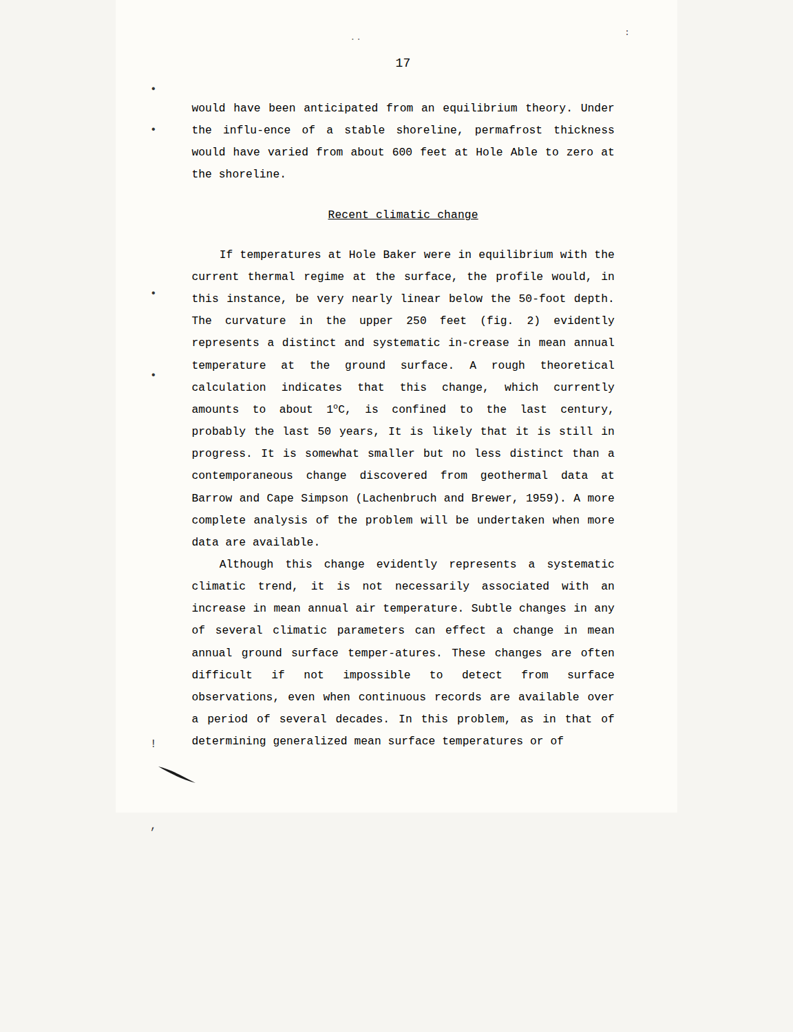:
..
17
• • • • ! ,
would have been anticipated from an equilibrium theory. Under the influ‑ence of a stable shoreline, permafrost thickness would have varied from about 600 feet at Hole Able to zero at the shoreline.
Recent climatic change
If temperatures at Hole Baker were in equilibrium with the current thermal regime at the surface, the profile would, in this instance, be very nearly linear below the 50-foot depth. The curvature in the upper 250 feet (fig. 2) evidently represents a distinct and systematic in‑crease in mean annual temperature at the ground surface. A rough theoretical calculation indicates that this change, which currently amounts to about 1oC, is confined to the last century, probably the last 50 years, It is likely that it is still in progress. It is somewhat smaller but no less distinct than a contemporaneous change discovered from geothermal data at Barrow and Cape Simpson (Lachenbruch and Brewer, 1959). A more complete analysis of the problem will be undertaken when more data are available.
Although this change evidently represents a systematic climatic trend, it is not necessarily associated with an increase in mean annual air temperature. Subtle changes in any of several climatic parameters can effect a change in mean annual ground surface temper‑atures. These changes are often difficult if not impossible to detect from surface observations, even when continuous records are available over a period of several decades. In this problem, as in that of determining generalized mean surface temperatures or of